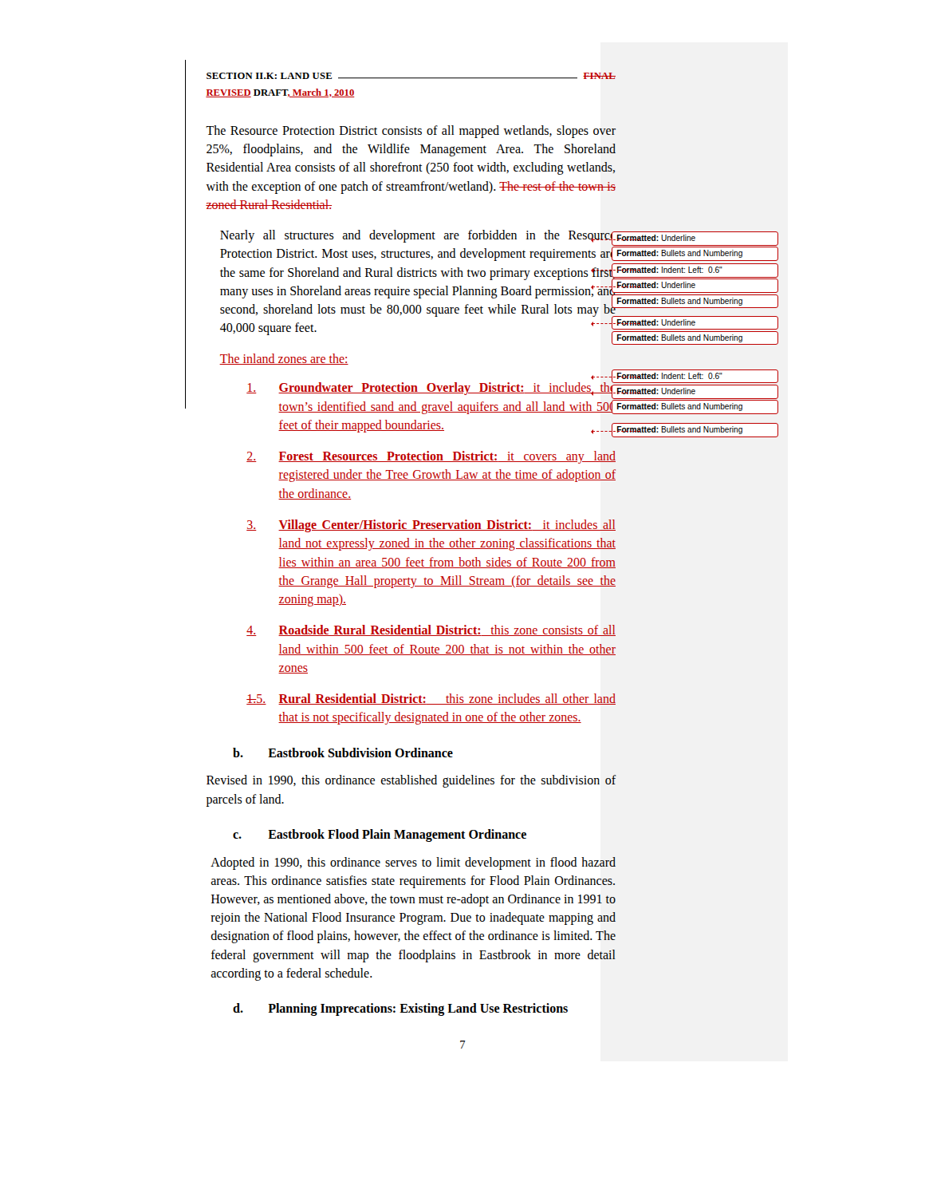SECTION II.K: LAND USE FINAL
REVISED DRAFT, March 1, 2010
The Resource Protection District consists of all mapped wetlands, slopes over 25%, floodplains, and the Wildlife Management Area. The Shoreland Residential Area consists of all shorefront (250 foot width, excluding wetlands, with the exception of one patch of streamfront/wetland). The rest of the town is zoned Rural Residential.
Nearly all structures and development are forbidden in the Resource Protection District. Most uses, structures, and development requirements are the same for Shoreland and Rural districts with two primary exceptions first, many uses in Shoreland areas require special Planning Board permission, and second, shoreland lots must be 80,000 square feet while Rural lots may be 40,000 square feet.
The inland zones are the:
1. Groundwater Protection Overlay District: it includes the town’s identified sand and gravel aquifers and all land with 500 feet of their mapped boundaries.
2. Forest Resources Protection District: it covers any land registered under the Tree Growth Law at the time of adoption of the ordinance.
3. Village Center/Historic Preservation District: it includes all land not expressly zoned in the other zoning classifications that lies within an area 500 feet from both sides of Route 200 from the Grange Hall property to Mill Stream (for details see the zoning map).
4. Roadside Rural Residential District: this zone consists of all land within 500 feet of Route 200 that is not within the other zones
1. 5. Rural Residential District: this zone includes all other land that is not specifically designated in one of the other zones.
b. Eastbrook Subdivision Ordinance
Revised in 1990, this ordinance established guidelines for the subdivision of parcels of land.
c. Eastbrook Flood Plain Management Ordinance
Adopted in 1990, this ordinance serves to limit development in flood hazard areas. This ordinance satisfies state requirements for Flood Plain Ordinances. However, as mentioned above, the town must re-adopt an Ordinance in 1991 to rejoin the National Flood Insurance Program. Due to inadequate mapping and designation of flood plains, however, the effect of the ordinance is limited. The federal government will map the floodplains in Eastbrook in more detail according to a federal schedule.
d. Planning Imprecations: Existing Land Use Restrictions
Formatted: Underline
Formatted: Bullets and Numbering
Formatted: Indent: Left: 0.6"
Formatted: Underline
Formatted: Bullets and Numbering
Formatted: Underline
Formatted: Bullets and Numbering
Formatted: Indent: Left: 0.6"
Formatted: Underline
Formatted: Bullets and Numbering
Formatted: Bullets and Numbering
7